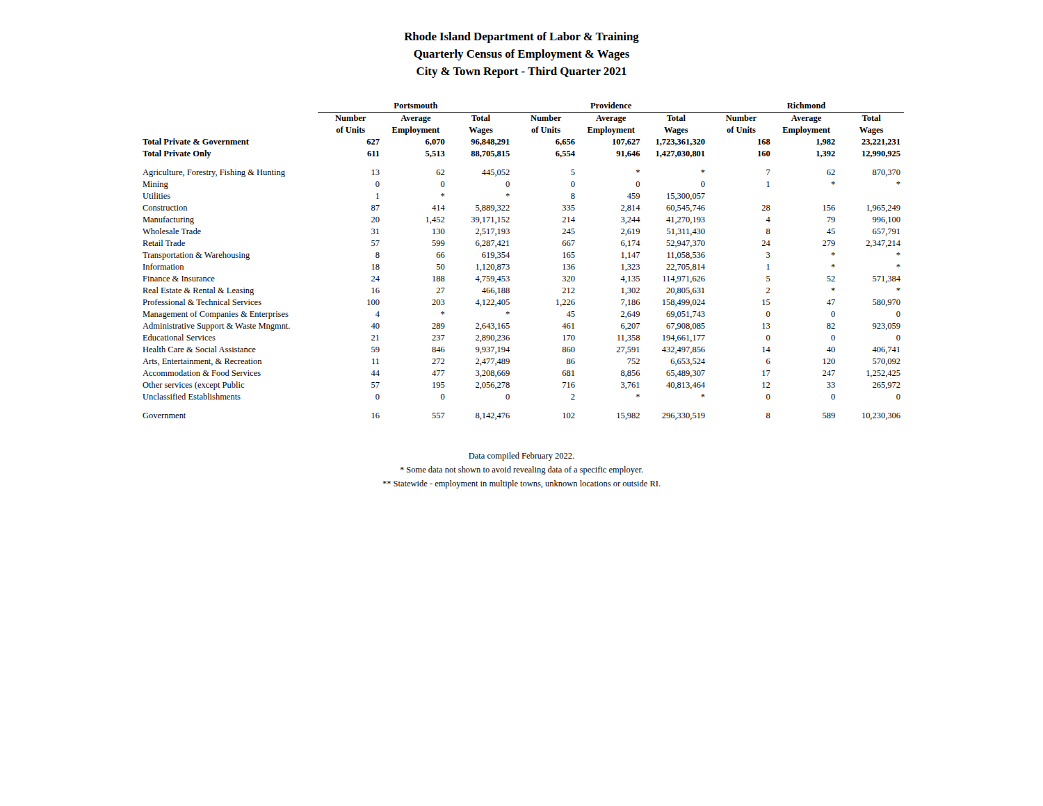Rhode Island Department of Labor & Training
Quarterly Census of Employment & Wages
City & Town Report - Third Quarter 2021
| | Portsmouth | Providence | Richmond |
| --- | --- | --- | --- |
| | Number | Average | Total | Number | Average | Total | Number | Average | Total |
| | of Units | Employment | Wages | of Units | Employment | Wages | of Units | Employment | Wages |
| Total Private & Government | 627 | 6,070 | 96,848,291 | 6,656 | 107,627 | 1,723,361,320 | 168 | 1,982 | 23,221,231 |
| Total Private Only | 611 | 5,513 | 88,705,815 | 6,554 | 91,646 | 1,427,030,801 | 160 | 1,392 | 12,990,925 |
| Agriculture, Forestry, Fishing & Hunting | 13 | 62 | 445,052 | 5 | * | * | 7 | 62 | 870,370 |
| Mining | 0 | 0 | 0 | 0 | 0 | 0 | 1 | * | * |
| Utilities | 1 | * | * | 8 | 459 | 15,300,057 | | | |
| Construction | 87 | 414 | 5,889,322 | 335 | 2,814 | 60,545,746 | 28 | 156 | 1,965,249 |
| Manufacturing | 20 | 1,452 | 39,171,152 | 214 | 3,244 | 41,270,193 | 4 | 79 | 996,100 |
| Wholesale Trade | 31 | 130 | 2,517,193 | 245 | 2,619 | 51,311,430 | 8 | 45 | 657,791 |
| Retail Trade | 57 | 599 | 6,287,421 | 667 | 6,174 | 52,947,370 | 24 | 279 | 2,347,214 |
| Transportation & Warehousing | 8 | 66 | 619,354 | 165 | 1,147 | 11,058,536 | 3 | * | * |
| Information | 18 | 50 | 1,120,873 | 136 | 1,323 | 22,705,814 | 1 | * | * |
| Finance & Insurance | 24 | 188 | 4,759,453 | 320 | 4,135 | 114,971,626 | 5 | 52 | 571,384 |
| Real Estate & Rental & Leasing | 16 | 27 | 466,188 | 212 | 1,302 | 20,805,631 | 2 | * | * |
| Professional & Technical Services | 100 | 203 | 4,122,405 | 1,226 | 7,186 | 158,499,024 | 15 | 47 | 580,970 |
| Management of Companies & Enterprises | 4 | * | * | 45 | 2,649 | 69,051,743 | 0 | 0 | 0 |
| Administrative Support & Waste Mngmnt. | 40 | 289 | 2,643,165 | 461 | 6,207 | 67,908,085 | 13 | 82 | 923,059 |
| Educational Services | 21 | 237 | 2,890,236 | 170 | 11,358 | 194,661,177 | 0 | 0 | 0 |
| Health Care & Social Assistance | 59 | 846 | 9,937,194 | 860 | 27,591 | 432,497,856 | 14 | 40 | 406,741 |
| Arts, Entertainment, & Recreation | 11 | 272 | 2,477,489 | 86 | 752 | 6,653,524 | 6 | 120 | 570,092 |
| Accommodation & Food Services | 44 | 477 | 3,208,669 | 681 | 8,856 | 65,489,307 | 17 | 247 | 1,252,425 |
| Other services (except Public | 57 | 195 | 2,056,278 | 716 | 3,761 | 40,813,464 | 12 | 33 | 265,972 |
| Unclassified Establishments | 0 | 0 | 0 | 2 | * | * | 0 | 0 | 0 |
| Government | 16 | 557 | 8,142,476 | 102 | 15,982 | 296,330,519 | 8 | 589 | 10,230,306 |
Data compiled February 2022.
* Some data not shown to avoid revealing data of a specific employer.
** Statewide - employment in multiple towns, unknown locations or outside RI.